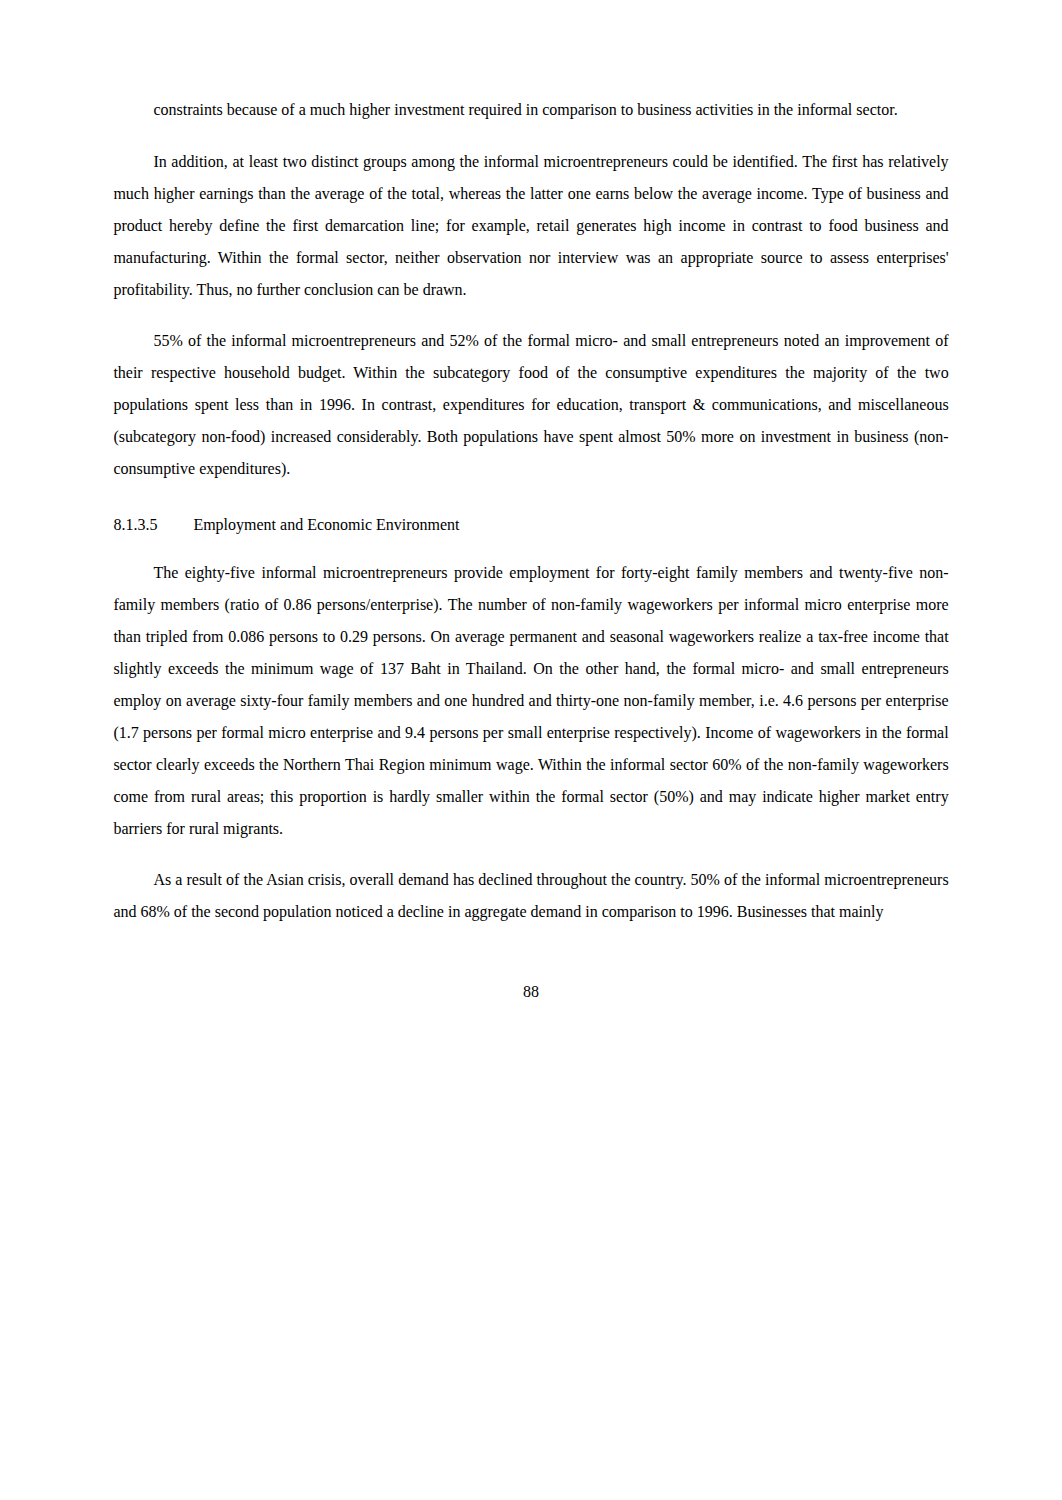constraints because of a much higher investment required in comparison to business activities in the informal sector.
In addition, at least two distinct groups among the informal microentrepreneurs could be identified. The first has relatively much higher earnings than the average of the total, whereas the latter one earns below the average income. Type of business and product hereby define the first demarcation line; for example, retail generates high income in contrast to food business and manufacturing. Within the formal sector, neither observation nor interview was an appropriate source to assess enterprises' profitability. Thus, no further conclusion can be drawn.
55% of the informal microentrepreneurs and 52% of the formal micro- and small entrepreneurs noted an improvement of their respective household budget. Within the subcategory food of the consumptive expenditures the majority of the two populations spent less than in 1996. In contrast, expenditures for education, transport & communications, and miscellaneous (subcategory non-food) increased considerably. Both populations have spent almost 50% more on investment in business (non-consumptive expenditures).
8.1.3.5 Employment and Economic Environment
The eighty-five informal microentrepreneurs provide employment for forty-eight family members and twenty-five non-family members (ratio of 0.86 persons/enterprise). The number of non-family wageworkers per informal micro enterprise more than tripled from 0.086 persons to 0.29 persons. On average permanent and seasonal wageworkers realize a tax-free income that slightly exceeds the minimum wage of 137 Baht in Thailand. On the other hand, the formal micro- and small entrepreneurs employ on average sixty-four family members and one hundred and thirty-one non-family member, i.e. 4.6 persons per enterprise (1.7 persons per formal micro enterprise and 9.4 persons per small enterprise respectively). Income of wageworkers in the formal sector clearly exceeds the Northern Thai Region minimum wage. Within the informal sector 60% of the non-family wageworkers come from rural areas; this proportion is hardly smaller within the formal sector (50%) and may indicate higher market entry barriers for rural migrants.
As a result of the Asian crisis, overall demand has declined throughout the country. 50% of the informal microentrepreneurs and 68% of the second population noticed a decline in aggregate demand in comparison to 1996. Businesses that mainly
88